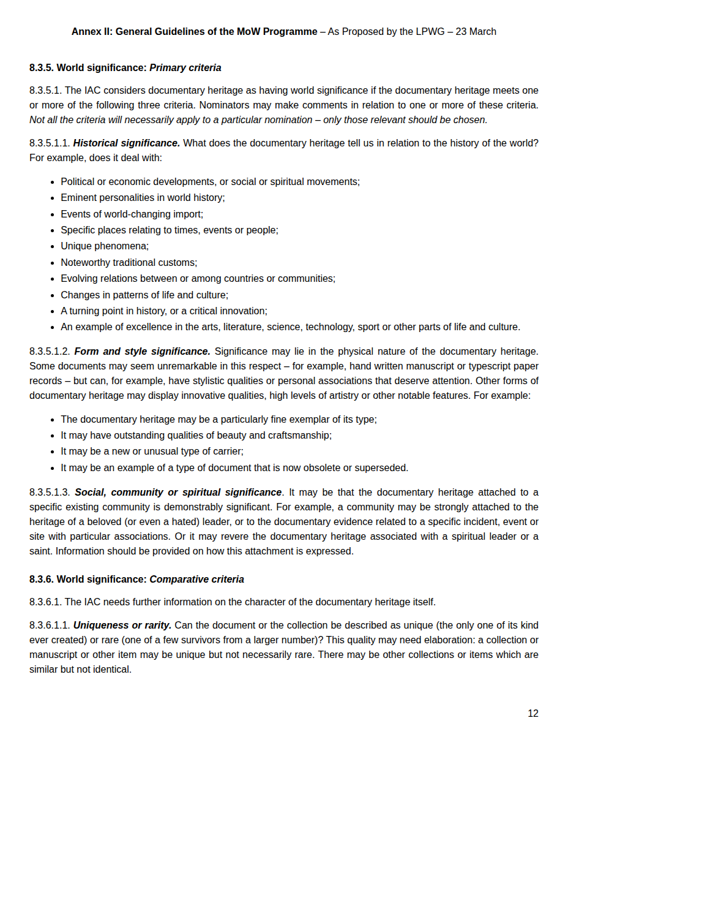Annex II: General Guidelines of the MoW Programme – As Proposed by the LPWG – 23 March
8.3.5. World significance: Primary criteria
8.3.5.1. The IAC considers documentary heritage as having world significance if the documentary heritage meets one or more of the following three criteria. Nominators may make comments in relation to one or more of these criteria. Not all the criteria will necessarily apply to a particular nomination – only those relevant should be chosen.
8.3.5.1.1. Historical significance. What does the documentary heritage tell us in relation to the history of the world? For example, does it deal with:
Political or economic developments, or social or spiritual movements;
Eminent personalities in world history;
Events of world-changing import;
Specific places relating to times, events or people;
Unique phenomena;
Noteworthy traditional customs;
Evolving relations between or among countries or communities;
Changes in patterns of life and culture;
A turning point in history, or a critical innovation;
An example of excellence in the arts, literature, science, technology, sport or other parts of life and culture.
8.3.5.1.2. Form and style significance. Significance may lie in the physical nature of the documentary heritage. Some documents may seem unremarkable in this respect – for example, hand written manuscript or typescript paper records – but can, for example, have stylistic qualities or personal associations that deserve attention. Other forms of documentary heritage may display innovative qualities, high levels of artistry or other notable features. For example:
The documentary heritage may be a particularly fine exemplar of its type;
It may have outstanding qualities of beauty and craftsmanship;
It may be a new or unusual type of carrier;
It may be an example of a type of document that is now obsolete or superseded.
8.3.5.1.3. Social, community or spiritual significance. It may be that the documentary heritage attached to a specific existing community is demonstrably significant. For example, a community may be strongly attached to the heritage of a beloved (or even a hated) leader, or to the documentary evidence related to a specific incident, event or site with particular associations. Or it may revere the documentary heritage associated with a spiritual leader or a saint. Information should be provided on how this attachment is expressed.
8.3.6. World significance: Comparative criteria
8.3.6.1. The IAC needs further information on the character of the documentary heritage itself.
8.3.6.1.1. Uniqueness or rarity. Can the document or the collection be described as unique (the only one of its kind ever created) or rare (one of a few survivors from a larger number)? This quality may need elaboration: a collection or manuscript or other item may be unique but not necessarily rare. There may be other collections or items which are similar but not identical.
12